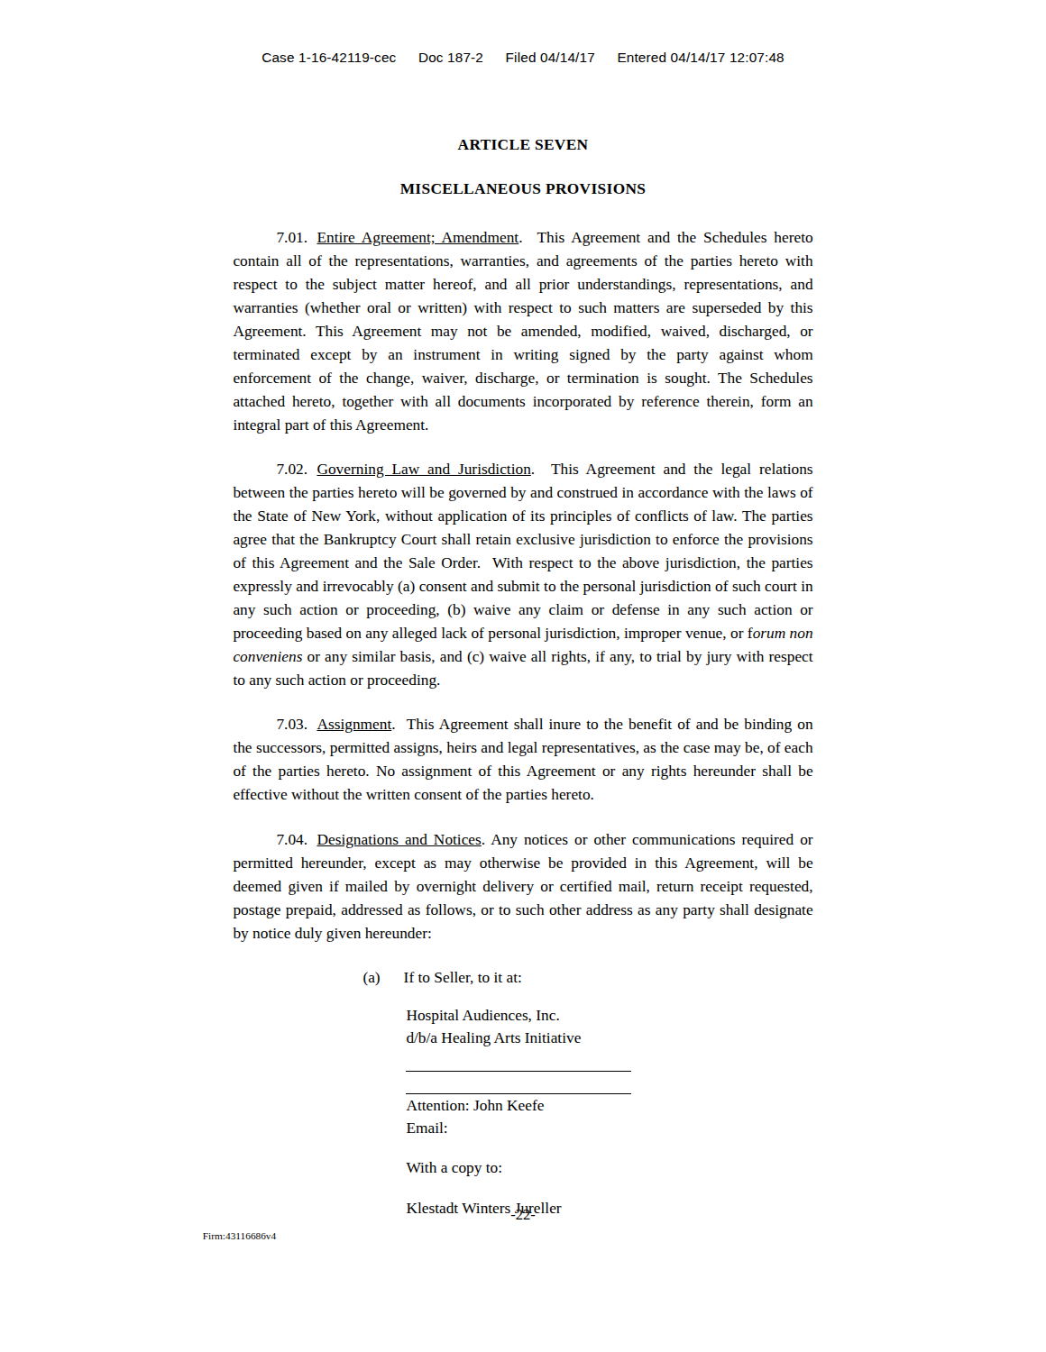Case 1-16-42119-cec Doc 187-2 Filed 04/14/17 Entered 04/14/17 12:07:48
ARTICLE SEVEN
MISCELLANEOUS PROVISIONS
7.01. Entire Agreement; Amendment. This Agreement and the Schedules hereto contain all of the representations, warranties, and agreements of the parties hereto with respect to the subject matter hereof, and all prior understandings, representations, and warranties (whether oral or written) with respect to such matters are superseded by this Agreement. This Agreement may not be amended, modified, waived, discharged, or terminated except by an instrument in writing signed by the party against whom enforcement of the change, waiver, discharge, or termination is sought. The Schedules attached hereto, together with all documents incorporated by reference therein, form an integral part of this Agreement.
7.02. Governing Law and Jurisdiction. This Agreement and the legal relations between the parties hereto will be governed by and construed in accordance with the laws of the State of New York, without application of its principles of conflicts of law. The parties agree that the Bankruptcy Court shall retain exclusive jurisdiction to enforce the provisions of this Agreement and the Sale Order. With respect to the above jurisdiction, the parties expressly and irrevocably (a) consent and submit to the personal jurisdiction of such court in any such action or proceeding, (b) waive any claim or defense in any such action or proceeding based on any alleged lack of personal jurisdiction, improper venue, or forum non conveniens or any similar basis, and (c) waive all rights, if any, to trial by jury with respect to any such action or proceeding.
7.03. Assignment. This Agreement shall inure to the benefit of and be binding on the successors, permitted assigns, heirs and legal representatives, as the case may be, of each of the parties hereto. No assignment of this Agreement or any rights hereunder shall be effective without the written consent of the parties hereto.
7.04. Designations and Notices. Any notices or other communications required or permitted hereunder, except as may otherwise be provided in this Agreement, will be deemed given if mailed by overnight delivery or certified mail, return receipt requested, postage prepaid, addressed as follows, or to such other address as any party shall designate by notice duly given hereunder:
(a) If to Seller, to it at:
Hospital Audiences, Inc.
d/b/a Healing Arts Initiative
Attention: John Keefe
Email:
With a copy to:
Klestadt Winters Jureller
-22-
Firm:43116686v4